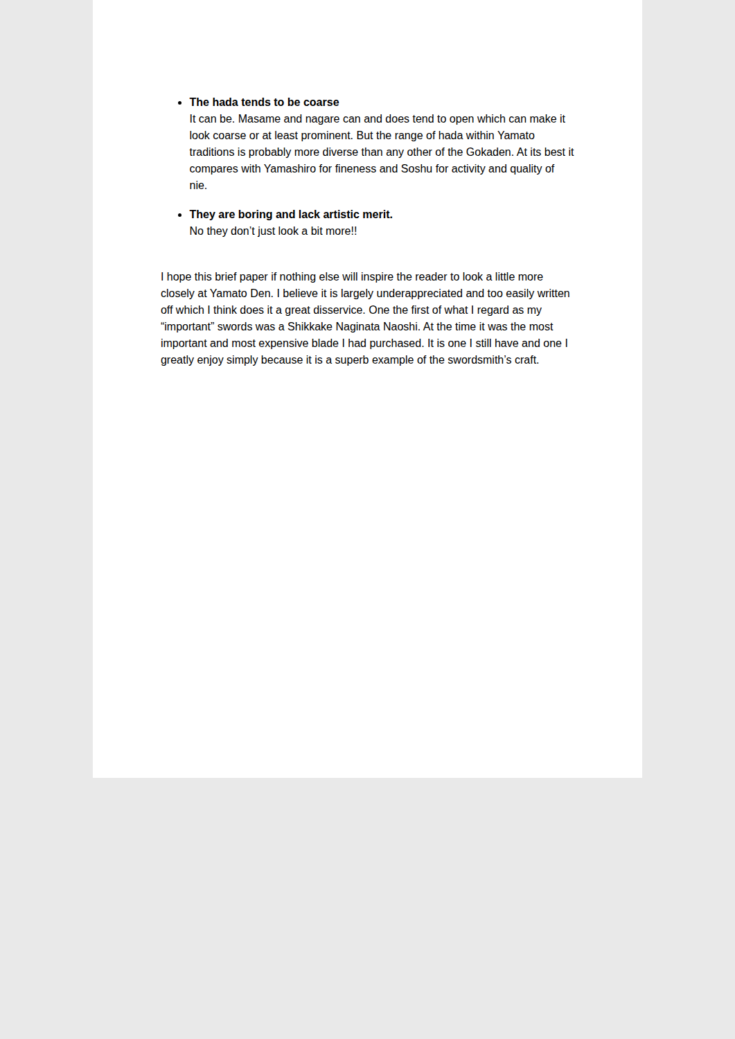The hada tends to be coarse
It can be. Masame and nagare can and does tend to open which can make it look coarse or at least prominent. But the range of hada within Yamato traditions is probably more diverse than any other of the Gokaden. At its best it compares with Yamashiro for fineness and Soshu for activity and quality of nie.
They are boring and lack artistic merit.
No they don’t just look a bit more!!
I hope this brief paper if nothing else will inspire the reader to look a little more closely at Yamato Den. I believe it is largely underappreciated and too easily written off which I think does it a great disservice. One the first of what I regard as my “important” swords was a Shikkake Naginata Naoshi. At the time it was the most important and most expensive blade I had purchased. It is one I still have and one I greatly enjoy simply because it is a superb example of the swordsmith’s craft.